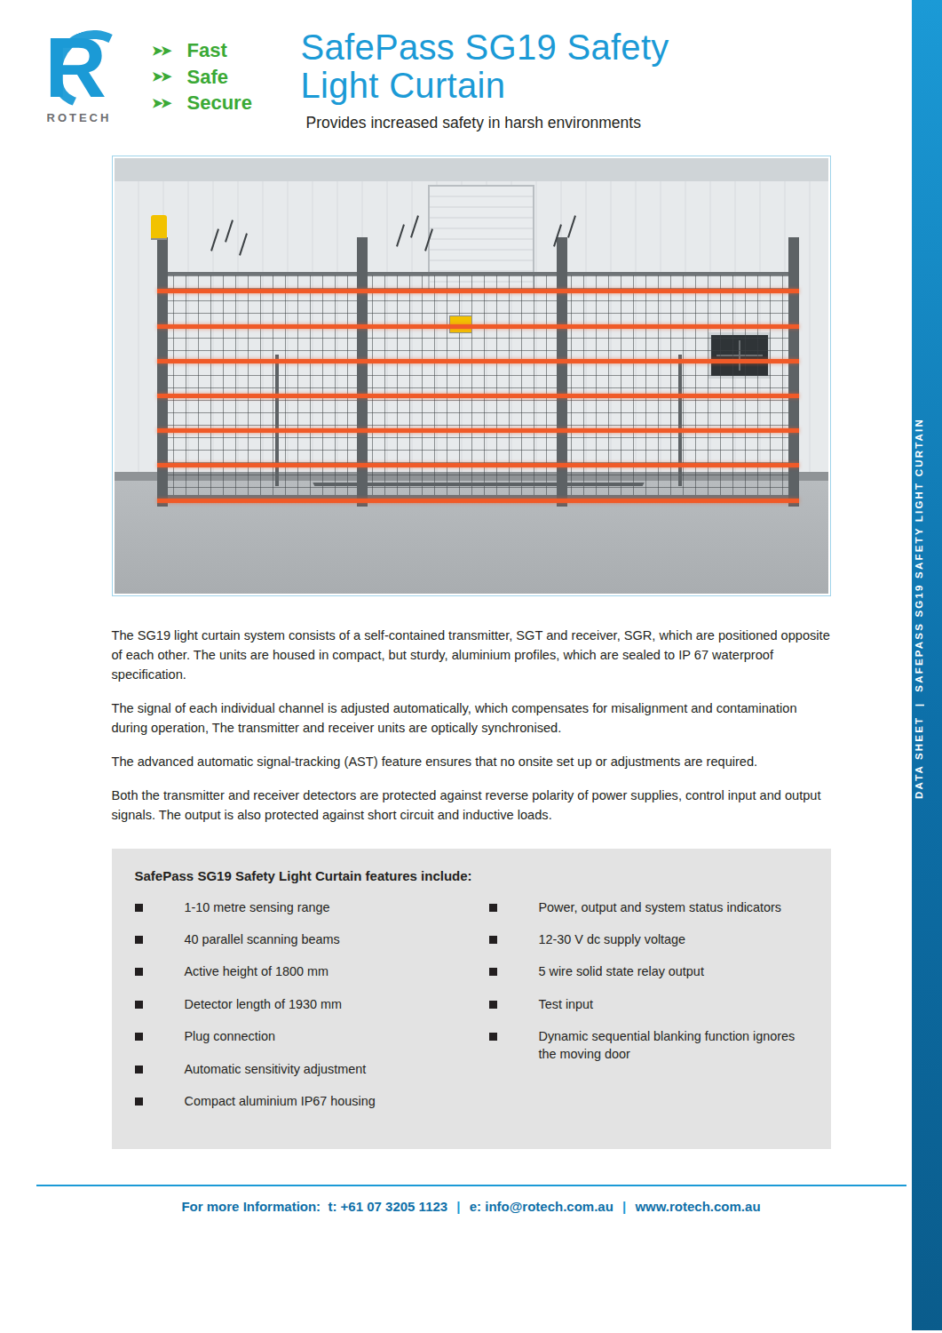DATA SHEET | SAFEPASS SG19 SAFETY LIGHT CURTAIN
R ROTECH
➤➤Fast
➤➤Safe
➤➤Secure
SafePass SG19 Safety
Light Curtain
Provides increased safety in harsh environments
The SG19 light curtain system consists of a self-contained transmitter, SGT and receiver, SGR, which are positioned opposite of each other. The units are housed in compact, but sturdy, aluminium profiles, which are sealed to IP 67 waterproof specification.
The signal of each individual channel is adjusted automatically, which compensates for misalignment and contamination during operation, The transmitter and receiver units are optically synchronised.
The advanced automatic signal-tracking (AST) feature ensures that no onsite set up or adjustments are required.
Both the transmitter and receiver detectors are protected against reverse polarity of power supplies, control input and output signals. The output is also protected against short circuit and inductive loads.
SafePass SG19 Safety Light Curtain features include:
1-10 metre sensing range
40 parallel scanning beams
Active height of 1800 mm
Detector length of 1930 mm
Plug connection
Automatic sensitivity adjustment
Compact aluminium IP67 housing
Power, output and system status indicators
12-30 V dc supply voltage
5 wire solid state relay output
Test input
Dynamic sequential blanking function ignores the moving door
For more Information: t: +61 07 3205 1123 | e: info@rotech.com.au | www.rotech.com.au